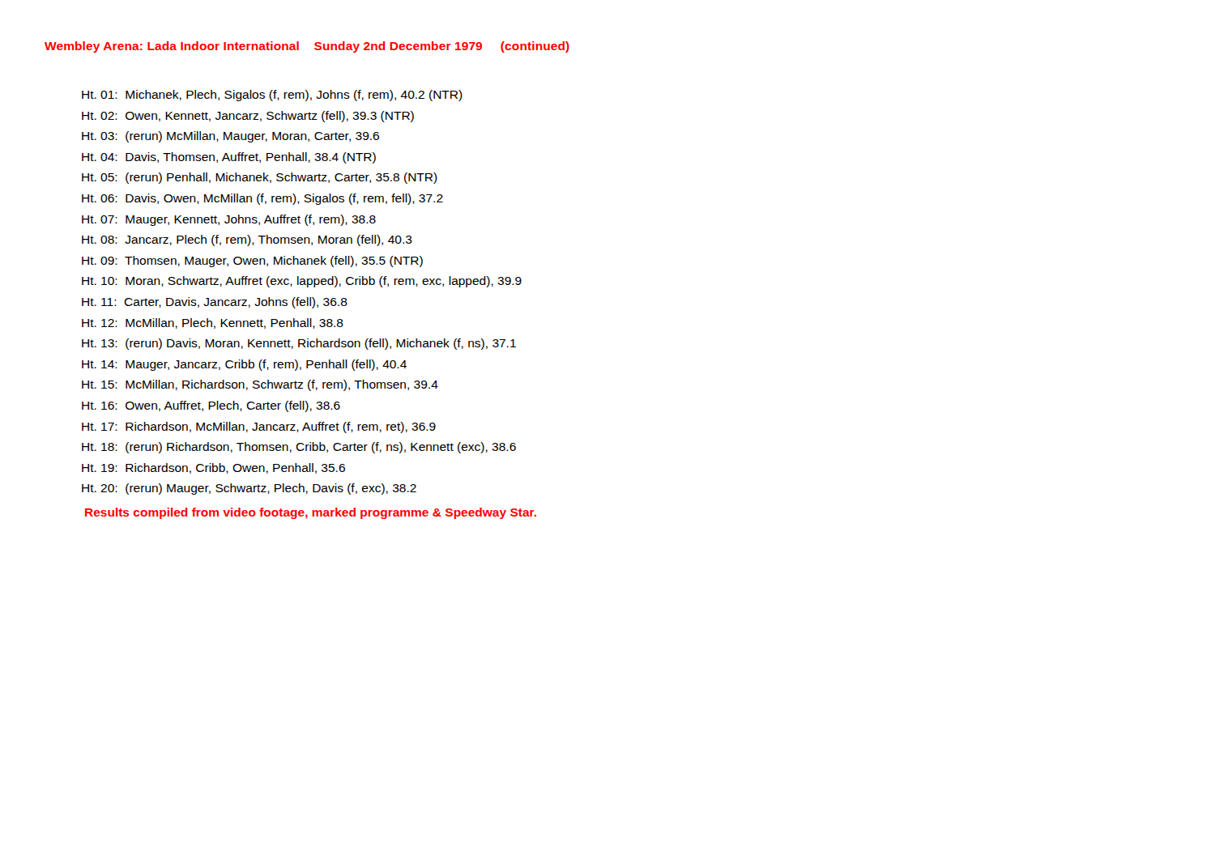Wembley Arena: Lada Indoor International Sunday 2nd December 1979 (continued)
Ht. 01: Michanek, Plech, Sigalos (f, rem), Johns (f, rem), 40.2 (NTR)
Ht. 02: Owen, Kennett, Jancarz, Schwartz (fell), 39.3 (NTR)
Ht. 03: (rerun) McMillan, Mauger, Moran, Carter, 39.6
Ht. 04: Davis, Thomsen, Auffret, Penhall, 38.4 (NTR)
Ht. 05: (rerun) Penhall, Michanek, Schwartz, Carter, 35.8 (NTR)
Ht. 06: Davis, Owen, McMillan (f, rem), Sigalos (f, rem, fell), 37.2
Ht. 07: Mauger, Kennett, Johns, Auffret (f, rem), 38.8
Ht. 08: Jancarz, Plech (f, rem), Thomsen, Moran (fell), 40.3
Ht. 09: Thomsen, Mauger, Owen, Michanek (fell), 35.5 (NTR)
Ht. 10: Moran, Schwartz, Auffret (exc, lapped), Cribb (f, rem, exc, lapped), 39.9
Ht. 11: Carter, Davis, Jancarz, Johns (fell), 36.8
Ht. 12: McMillan, Plech, Kennett, Penhall, 38.8
Ht. 13: (rerun) Davis, Moran, Kennett, Richardson (fell), Michanek (f, ns), 37.1
Ht. 14: Mauger, Jancarz, Cribb (f, rem), Penhall (fell), 40.4
Ht. 15: McMillan, Richardson, Schwartz (f, rem), Thomsen, 39.4
Ht. 16: Owen, Auffret, Plech, Carter (fell), 38.6
Ht. 17: Richardson, McMillan, Jancarz, Auffret (f, rem, ret), 36.9
Ht. 18: (rerun) Richardson, Thomsen, Cribb, Carter (f, ns), Kennett (exc), 38.6
Ht. 19: Richardson, Cribb, Owen, Penhall, 35.6
Ht. 20: (rerun) Mauger, Schwartz, Plech, Davis (f, exc), 38.2
Results compiled from video footage, marked programme & Speedway Star.